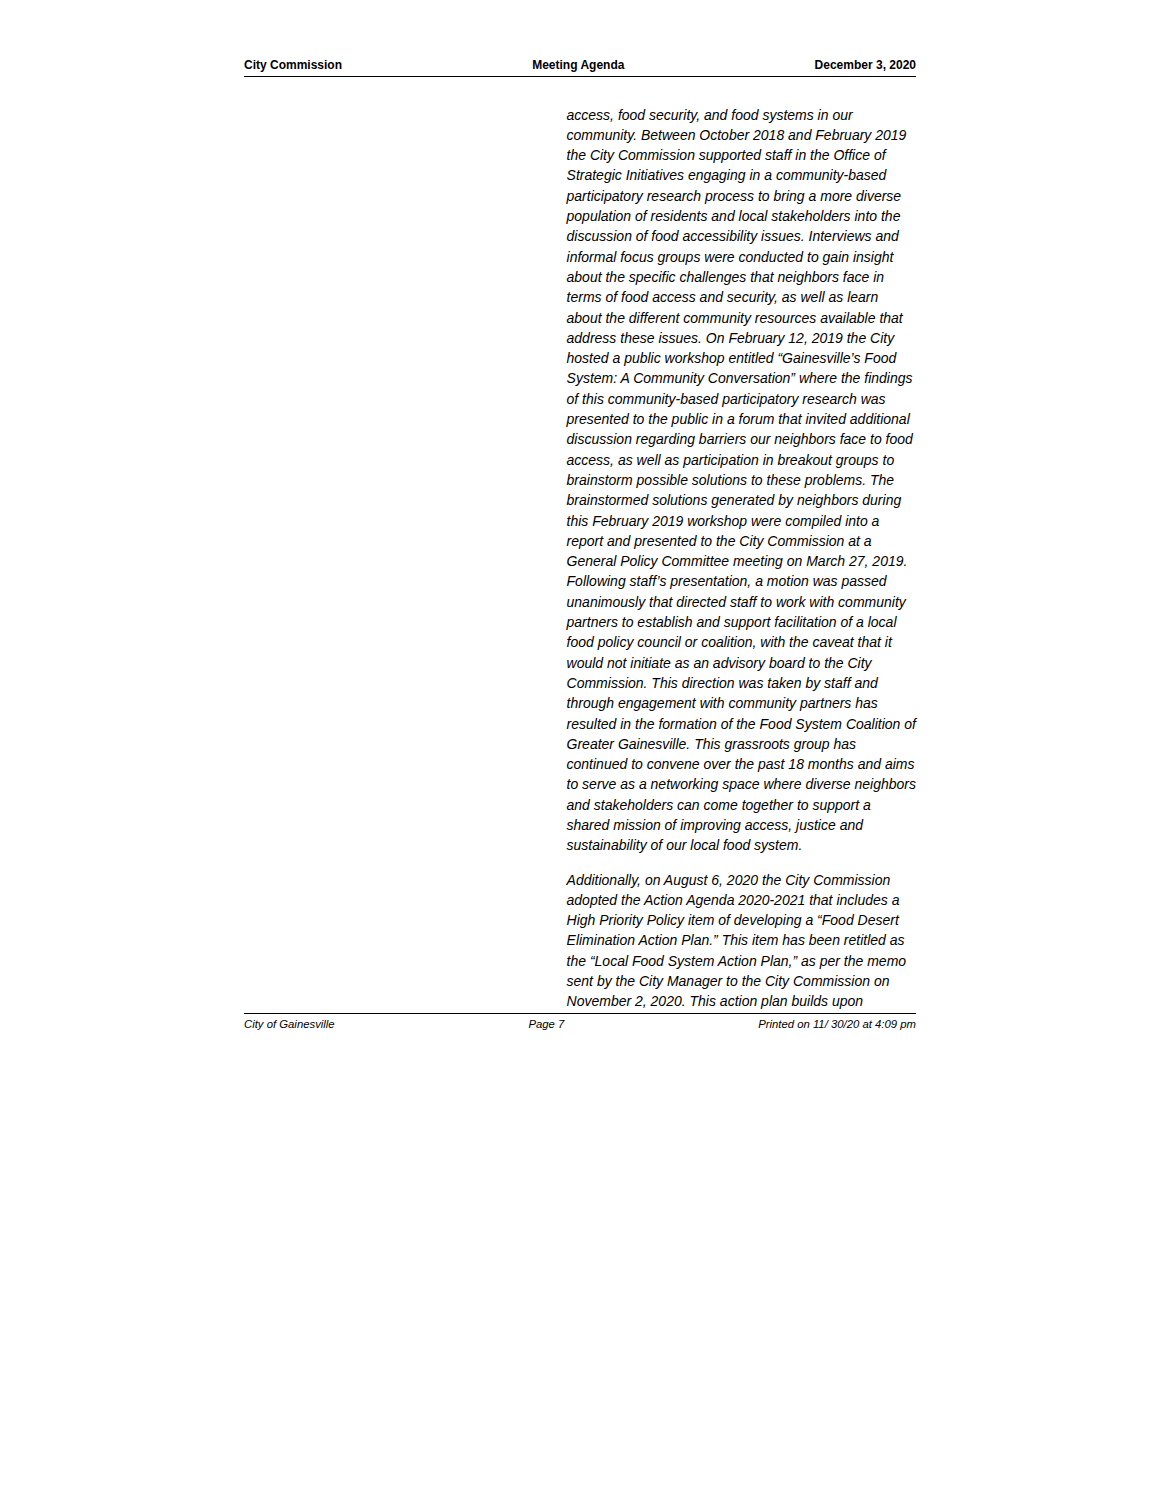City Commission
Meeting Agenda
December 3, 2020
access, food security, and food systems in our community. Between October 2018 and February 2019 the City Commission supported staff in the Office of Strategic Initiatives engaging in a community-based participatory research process to bring a more diverse population of residents and local stakeholders into the discussion of food accessibility issues. Interviews and informal focus groups were conducted to gain insight about the specific challenges that neighbors face in terms of food access and security, as well as learn about the different community resources available that address these issues. On February 12, 2019 the City hosted a public workshop entitled “Gainesville’s Food System: A Community Conversation” where the findings of this community-based participatory research was presented to the public in a forum that invited additional discussion regarding barriers our neighbors face to food access, as well as participation in breakout groups to brainstorm possible solutions to these problems. The brainstormed solutions generated by neighbors during this February 2019 workshop were compiled into a report and presented to the City Commission at a General Policy Committee meeting on March 27, 2019. Following staff’s presentation, a motion was passed unanimously that directed staff to work with community partners to establish and support facilitation of a local food policy council or coalition, with the caveat that it would not initiate as an advisory board to the City Commission. This direction was taken by staff and through engagement with community partners has resulted in the formation of the Food System Coalition of Greater Gainesville. This grassroots group has continued to convene over the past 18 months and aims to serve as a networking space where diverse neighbors and stakeholders can come together to support a shared mission of improving access, justice and sustainability of our local food system.
Additionally, on August 6, 2020 the City Commission adopted the Action Agenda 2020-2021 that includes a High Priority Policy item of developing a “Food Desert Elimination Action Plan.” This item has been retitled as the “Local Food System Action Plan,” as per the memo sent by the City Manager to the City Commission on November 2, 2020. This action plan builds upon
City of Gainesville
Page 7
Printed on 11/ 30/20 at 4:09 pm